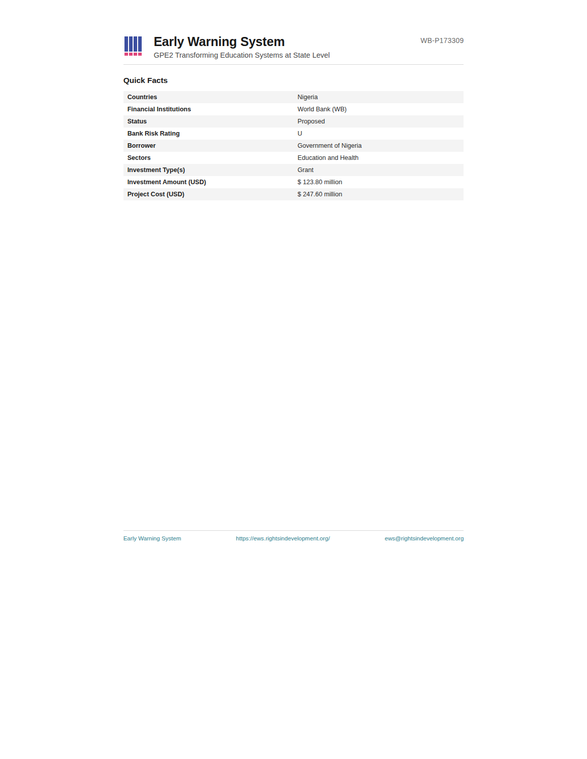Early Warning System
GPE2 Transforming Education Systems at State Level
WB-P173309
Quick Facts
| Countries | Nigeria |
| Financial Institutions | World Bank (WB) |
| Status | Proposed |
| Bank Risk Rating | U |
| Borrower | Government of Nigeria |
| Sectors | Education and Health |
| Investment Type(s) | Grant |
| Investment Amount (USD) | $ 123.80 million |
| Project Cost (USD) | $ 247.60 million |
Early Warning System
https://ews.rightsindevelopment.org/
ews@rightsindevelopment.org